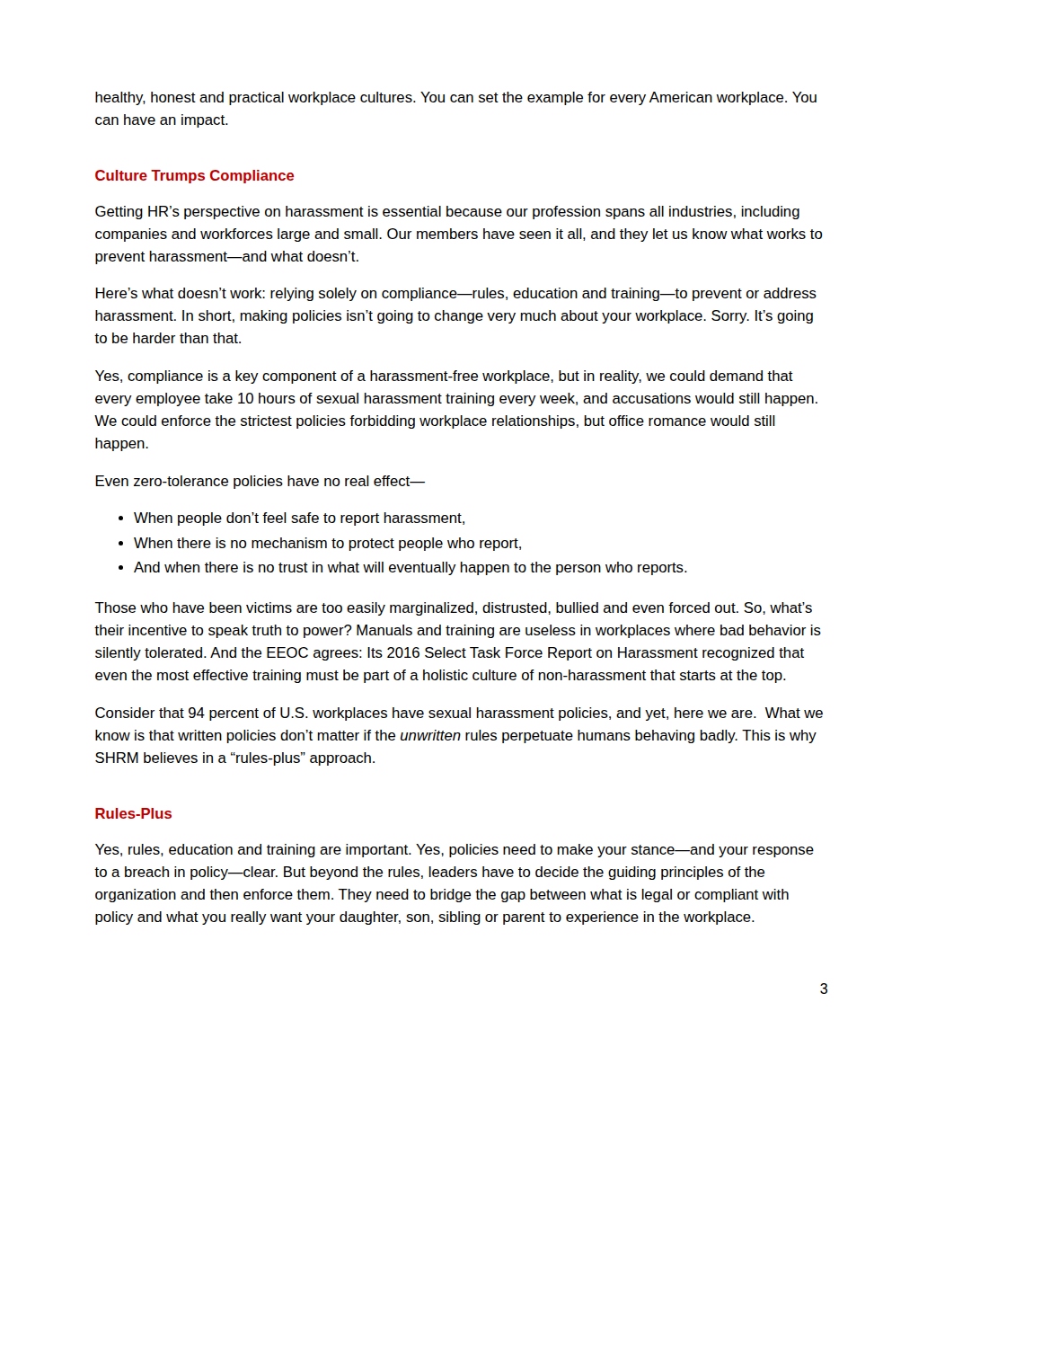healthy, honest and practical workplace cultures. You can set the example for every American workplace. You can have an impact.
Culture Trumps Compliance
Getting HR’s perspective on harassment is essential because our profession spans all industries, including companies and workforces large and small. Our members have seen it all, and they let us know what works to prevent harassment—and what doesn’t.
Here’s what doesn’t work: relying solely on compliance—rules, education and training—to prevent or address harassment. In short, making policies isn’t going to change very much about your workplace. Sorry. It’s going to be harder than that.
Yes, compliance is a key component of a harassment-free workplace, but in reality, we could demand that every employee take 10 hours of sexual harassment training every week, and accusations would still happen. We could enforce the strictest policies forbidding workplace relationships, but office romance would still happen.
Even zero-tolerance policies have no real effect—
When people don’t feel safe to report harassment,
When there is no mechanism to protect people who report,
And when there is no trust in what will eventually happen to the person who reports.
Those who have been victims are too easily marginalized, distrusted, bullied and even forced out. So, what’s their incentive to speak truth to power? Manuals and training are useless in workplaces where bad behavior is silently tolerated. And the EEOC agrees: Its 2016 Select Task Force Report on Harassment recognized that even the most effective training must be part of a holistic culture of non-harassment that starts at the top.
Consider that 94 percent of U.S. workplaces have sexual harassment policies, and yet, here we are. What we know is that written policies don’t matter if the unwritten rules perpetuate humans behaving badly. This is why SHRM believes in a “rules-plus” approach.
Rules-Plus
Yes, rules, education and training are important. Yes, policies need to make your stance—and your response to a breach in policy—clear. But beyond the rules, leaders have to decide the guiding principles of the organization and then enforce them. They need to bridge the gap between what is legal or compliant with policy and what you really want your daughter, son, sibling or parent to experience in the workplace.
3